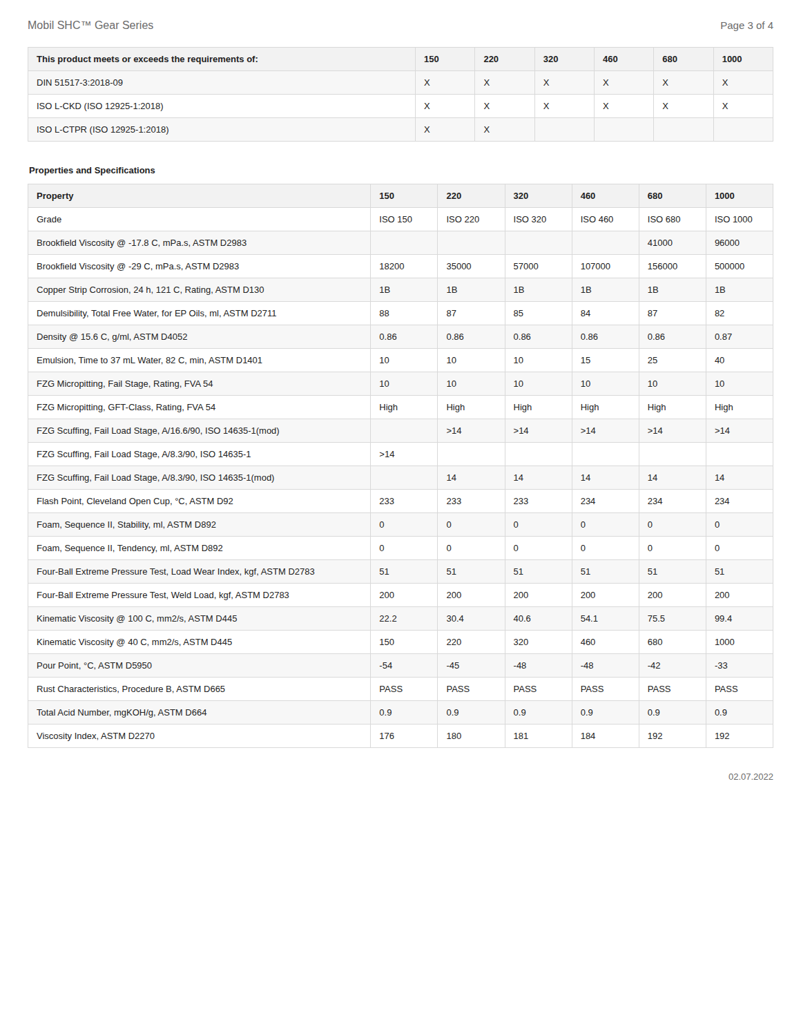Mobil SHC™ Gear Series Page 3 of 4
| This product meets or exceeds the requirements of: | 150 | 220 | 320 | 460 | 680 | 1000 |
| --- | --- | --- | --- | --- | --- | --- |
| DIN 51517-3:2018-09 | X | X | X | X | X | X |
| ISO L-CKD (ISO 12925-1:2018) | X | X | X | X | X | X |
| ISO L-CTPR (ISO 12925-1:2018) | X | X | | | | |
Properties and Specifications
| Property | 150 | 220 | 320 | 460 | 680 | 1000 |
| --- | --- | --- | --- | --- | --- | --- |
| Grade | ISO 150 | ISO 220 | ISO 320 | ISO 460 | ISO 680 | ISO 1000 |
| Brookfield Viscosity @ -17.8 C, mPa.s, ASTM D2983 | | | | | 41000 | 96000 |
| Brookfield Viscosity @ -29 C, mPa.s, ASTM D2983 | 18200 | 35000 | 57000 | 107000 | 156000 | 500000 |
| Copper Strip Corrosion, 24 h, 121 C, Rating, ASTM D130 | 1B | 1B | 1B | 1B | 1B | 1B |
| Demulsibility, Total Free Water, for EP Oils, ml, ASTM D2711 | 88 | 87 | 85 | 84 | 87 | 82 |
| Density @ 15.6 C, g/ml, ASTM D4052 | 0.86 | 0.86 | 0.86 | 0.86 | 0.86 | 0.87 |
| Emulsion, Time to 37 mL Water, 82 C, min, ASTM D1401 | 10 | 10 | 10 | 15 | 25 | 40 |
| FZG Micropitting, Fail Stage, Rating, FVA 54 | 10 | 10 | 10 | 10 | 10 | 10 |
| FZG Micropitting, GFT-Class, Rating, FVA 54 | High | High | High | High | High | High |
| FZG Scuffing, Fail Load Stage, A/16.6/90, ISO 14635-1(mod) | | >14 | >14 | >14 | >14 | >14 |
| FZG Scuffing, Fail Load Stage, A/8.3/90, ISO 14635-1 | >14 | | | | | |
| FZG Scuffing, Fail Load Stage, A/8.3/90, ISO 14635-1(mod) | | 14 | 14 | 14 | 14 | 14 |
| Flash Point, Cleveland Open Cup, °C, ASTM D92 | 233 | 233 | 233 | 234 | 234 | 234 |
| Foam, Sequence II, Stability, ml, ASTM D892 | 0 | 0 | 0 | 0 | 0 | 0 |
| Foam, Sequence II, Tendency, ml, ASTM D892 | 0 | 0 | 0 | 0 | 0 | 0 |
| Four-Ball Extreme Pressure Test, Load Wear Index, kgf, ASTM D2783 | 51 | 51 | 51 | 51 | 51 | 51 |
| Four-Ball Extreme Pressure Test, Weld Load, kgf, ASTM D2783 | 200 | 200 | 200 | 200 | 200 | 200 |
| Kinematic Viscosity @ 100 C, mm2/s, ASTM D445 | 22.2 | 30.4 | 40.6 | 54.1 | 75.5 | 99.4 |
| Kinematic Viscosity @ 40 C, mm2/s, ASTM D445 | 150 | 220 | 320 | 460 | 680 | 1000 |
| Pour Point, °C, ASTM D5950 | -54 | -45 | -48 | -48 | -42 | -33 |
| Rust Characteristics, Procedure B, ASTM D665 | PASS | PASS | PASS | PASS | PASS | PASS |
| Total Acid Number, mgKOH/g, ASTM D664 | 0.9 | 0.9 | 0.9 | 0.9 | 0.9 | 0.9 |
| Viscosity Index, ASTM D2270 | 176 | 180 | 181 | 184 | 192 | 192 |
02.07.2022